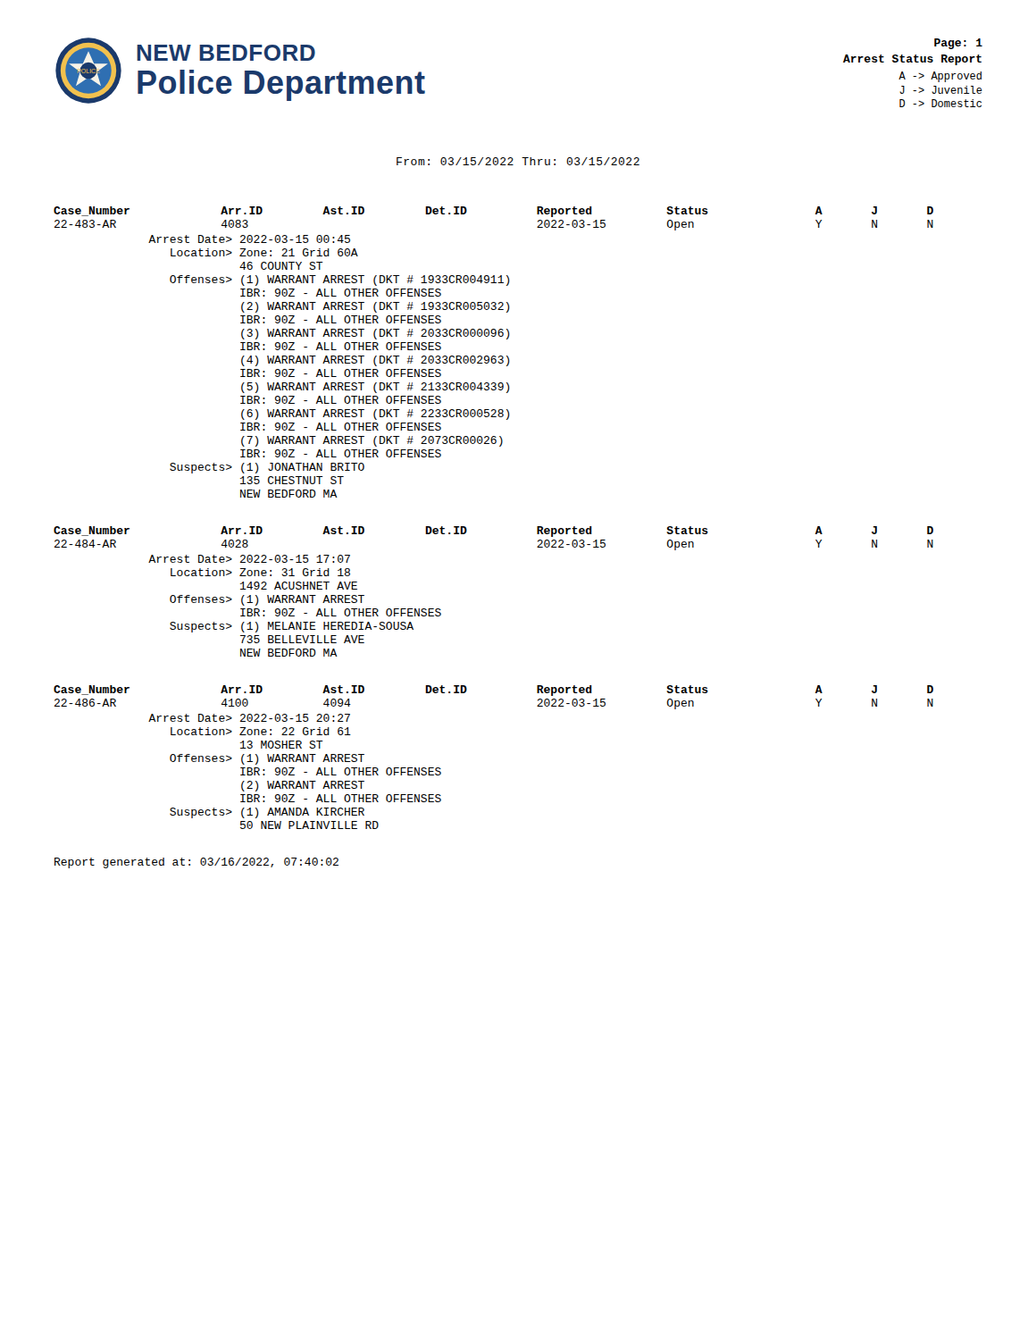POLICE
NEW BEDFORD
Police Department
Page: 1
Arrest Status Report
A -> Approved
J -> Juvenile
D -> Domestic
From: 03/15/2022 Thru: 03/15/2022
| Case_Number | Arr.ID | Ast.ID | Det.ID | Reported | Status | A | J | D |
| --- | --- | --- | --- | --- | --- | --- | --- | --- |
| 22-483-AR | 4083 | | | 2022-03-15 | Open | Y | N | N |
Arrest Date>
2022-03-15 00:45
Location>
Zone: 21 Grid 60A
46 COUNTY ST
Offenses>
(1) WARRANT ARREST (DKT # 1933CR004911)
IBR: 90Z - ALL OTHER OFFENSES
(2) WARRANT ARREST (DKT # 1933CR005032)
IBR: 90Z - ALL OTHER OFFENSES
(3) WARRANT ARREST (DKT # 2033CR000096)
IBR: 90Z - ALL OTHER OFFENSES
(4) WARRANT ARREST (DKT # 2033CR002963)
IBR: 90Z - ALL OTHER OFFENSES
(5) WARRANT ARREST (DKT # 2133CR004339)
IBR: 90Z - ALL OTHER OFFENSES
(6) WARRANT ARREST (DKT # 2233CR000528)
IBR: 90Z - ALL OTHER OFFENSES
(7) WARRANT ARREST (DKT # 2073CR00026)
IBR: 90Z - ALL OTHER OFFENSES
Suspects>
(1) JONATHAN BRITO
135 CHESTNUT ST
NEW BEDFORD MA
| Case_Number | Arr.ID | Ast.ID | Det.ID | Reported | Status | A | J | D |
| --- | --- | --- | --- | --- | --- | --- | --- | --- |
| 22-484-AR | 4028 | | | 2022-03-15 | Open | Y | N | N |
Arrest Date>
2022-03-15 17:07
Location>
Zone: 31 Grid 18
1492 ACUSHNET AVE
Offenses>
(1) WARRANT ARREST
IBR: 90Z - ALL OTHER OFFENSES
Suspects>
(1) MELANIE HEREDIA-SOUSA
735 BELLEVILLE AVE
NEW BEDFORD MA
| Case_Number | Arr.ID | Ast.ID | Det.ID | Reported | Status | A | J | D |
| --- | --- | --- | --- | --- | --- | --- | --- | --- |
| 22-486-AR | 4100 | 4094 | | 2022-03-15 | Open | Y | N | N |
Arrest Date>
2022-03-15 20:27
Location>
Zone: 22 Grid 61
13 MOSHER ST
Offenses>
(1) WARRANT ARREST
IBR: 90Z - ALL OTHER OFFENSES
(2) WARRANT ARREST
IBR: 90Z - ALL OTHER OFFENSES
Suspects>
(1) AMANDA KIRCHER
50 NEW PLAINVILLE RD
Report generated at: 03/16/2022, 07:40:02